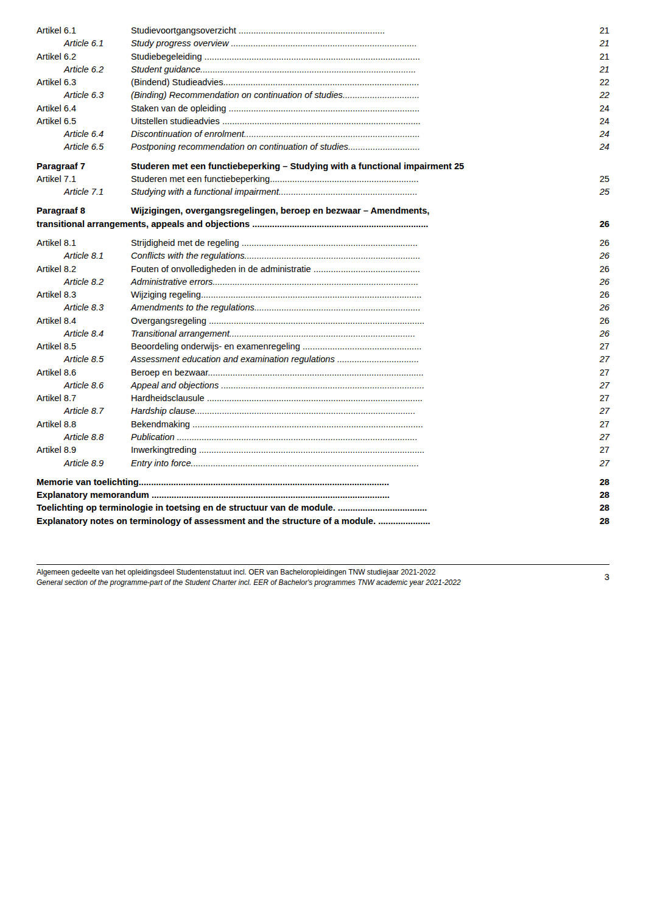| Artikel 6.1 | Studievoortgangsoverzicht ........................................................... | 21 |
| Article 6.1 | Study progress overview ........................................................................... | 21 |
| Artikel 6.2 | Studiebegeleiding ....................................................................................... | 21 |
| Article 6.2 | Student guidance ....................................................................................... | 21 |
| Artikel 6.3 | (Bindend) Studieadvies ............................................................................... | 22 |
| Article 6.3 | (Binding) Recommendation on continuation of studies ............................... | 22 |
| Artikel 6.4 | Staken van de opleiding ............................................................................. | 24 |
| Artikel 6.5 | Uitstellen studieadvies ................................................................................ | 24 |
| Article 6.4 | Discontinuation of enrolment ....................................................................... | 24 |
| Article 6.5 | Postponing recommendation on continuation of studies ............................. | 24 |
| Paragraaf 7 | Studeren met een functiebeperking – Studying with a functional impairment 25 | |
| Artikel 7.1 | Studeren met een functiebeperking ............................................................ | 25 |
| Article 7.1 | Studying with a functional impairment ........................................................ | 25 |
| Paragraaf 8 | Wijzigingen, overgangsregelingen, beroep en bezwaar – Amendments, | |
| transitional arrangements, appeals and objections ....................................................................... | 26 |
| Artikel 8.1 | Strijdigheid met de regeling ....................................................................... | 26 |
| Article 8.1 | Conflicts with the regulations ....................................................................... | 26 |
| Artikel 8.2 | Fouten of onvolledigheden in de administratie ........................................... | 26 |
| Article 8.2 | Administrative errors ................................................................................... | 26 |
| Artikel 8.3 | Wijziging regeling ......................................................................................... | 26 |
| Article 8.3 | Amendments to the regulations ................................................................... | 26 |
| Artikel 8.4 | Overgangsregeling ....................................................................................... | 26 |
| Article 8.4 | Transitional arrangement ........................................................................... | 26 |
| Artikel 8.5 | Beoordeling onderwijs- en examenregeling ................................................ | 27 |
| Article 8.5 | Assessment education and examination regulations ................................. | 27 |
| Artikel 8.6 | Beroep en bezwaar ....................................................................................... | 27 |
| Article 8.6 | Appeal and objections .................................................................................. | 27 |
| Artikel 8.7 | Hardheidsclausule ....................................................................................... | 27 |
| Article 8.7 | Hardship clause ......................................................................................... | 27 |
| Artikel 8.8 | Bekendmaking ............................................................................................. | 27 |
| Article 8.8 | Publication ................................................................................................. | 27 |
| Artikel 8.9 | Inwerkingtreding ........................................................................................... | 27 |
| Article 8.9 | Entry into force ............................................................................................ | 27 |
| Memorie van toelichting ..................................................................................................... | 28 |
| Explanatory memorandum ................................................................................................ | 28 |
| Toelichting op terminologie in toetsing en de structuur van de module. .................................... | 28 |
| Explanatory notes on terminology of assessment and the structure of a module. ..................... | 28 |
Algemeen gedeelte van het opleidingsdeel Studentenstatuut incl. OER van Bacheloropleidingen TNW studiejaar 2021-2022 General section of the programme-part of the Student Charter incl. EER of Bachelor's programmes TNW academic year 2021-2022 3